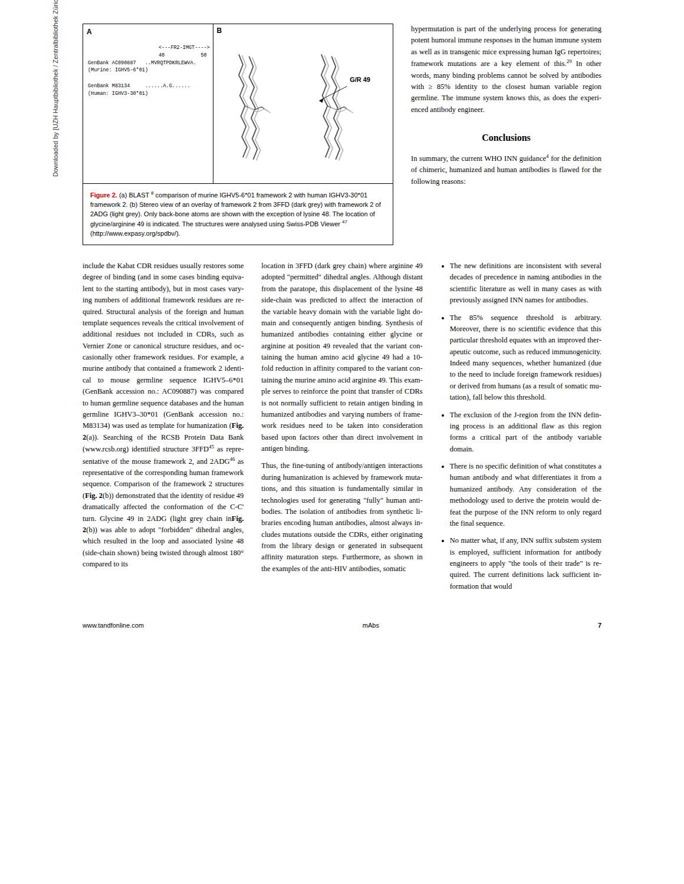Downloaded by [UZH Hauptbibliothek / Zentralbibliothek Zürich] at 10:14 01 January 2016
A
<---FR2-IMGT---->
40 50
GenBank AC090887 ..MVRQTPDKRLEWVA.
(Murine: IGHV5-6*01)
GenBank M83134 ......A.G......
(Human: IGHV3-30*01)
B
G/R 49
Figure 2. (a) BLAST 8 comparison of murine IGHV5-6*01 framework 2 with human IGHV3-30*01 framework 2. (b) Stereo view of an overlay of framework 2 from 3FFD (dark grey) with framework 2 of 2ADG (light grey). Only back-bone atoms are shown with the exception of lysine 48. The location of glycine/arginine 49 is indicated. The structures were analysed using Swiss-PDB Viewer 47 (http://www.expasy.org/spdbv/).
hypermutation is part of the underlying process for generating potent humoral immune responses in the human immune system as well as in transgenic mice expressing human IgG repertoires; framework mutations are a key element of this.29 In other words, many binding problems cannot be solved by antibodies with ≥ 85% identity to the closest human variable region germline. The immune system knows this, as does the experienced antibody engineer.
Conclusions
In summary, the current WHO INN guidance4 for the definition of chimeric, humanized and human antibodies is flawed for the following reasons:
include the Kabat CDR residues usually restores some degree of binding (and in some cases binding equivalent to the starting antibody), but in most cases varying numbers of additional framework residues are required. Structural analysis of the foreign and human template sequences reveals the critical involvement of additional residues not included in CDRs, such as Vernier Zone or canonical structure residues, and occasionally other framework residues. For example, a murine antibody that contained a framework 2 identical to mouse germline sequence IGHV5–6*01 (GenBank accession no.: AC090887) was compared to human germline sequence databases and the human germline IGHV3–30*01 (GenBank accession no.: M83134) was used as template for humanization (Fig. 2(a)). Searching of the RCSB Protein Data Bank (www.rcsb.org) identified structure 3FFD45 as representative of the mouse framework 2, and 2ADG46 as representative of the corresponding human framework sequence. Comparison of the framework 2 structures (Fig. 2(b)) demonstrated that the identity of residue 49 dramatically affected the conformation of the C-C' turn. Glycine 49 in 2ADG (light grey chain inFig. 2(b)) was able to adopt "forbidden" dihedral angles, which resulted in the loop and associated lysine 48 (side-chain shown) being twisted through almost 180° compared to its
location in 3FFD (dark grey chain) where arginine 49 adopted "permitted" dihedral angles. Although distant from the paratope, this displacement of the lysine 48 side-chain was predicted to affect the interaction of the variable heavy domain with the variable light domain and consequently antigen binding. Synthesis of humanized antibodies containing either glycine or arginine at position 49 revealed that the variant containing the human amino acid glycine 49 had a 10-fold reduction in affinity compared to the variant containing the murine amino acid arginine 49. This example serves to reinforce the point that transfer of CDRs is not normally sufficient to retain antigen binding in humanized antibodies and varying numbers of framework residues need to be taken into consideration based upon factors other than direct involvement in antigen binding.
Thus, the fine-tuning of antibody/antigen interactions during humanization is achieved by framework mutations, and this situation is fundamentally similar in technologies used for generating "fully" human antibodies. The isolation of antibodies from synthetic libraries encoding human antibodies, almost always includes mutations outside the CDRs, either originating from the library design or generated in subsequent affinity maturation steps. Furthermore, as shown in the examples of the anti-HIV antibodies, somatic
The new definitions are inconsistent with several decades of precedence in naming antibodies in the scientific literature as well in many cases as with previously assigned INN names for antibodies.
The 85% sequence threshold is arbitrary. Moreover, there is no scientific evidence that this particular threshold equates with an improved therapeutic outcome, such as reduced immunogenicity. Indeed many sequences, whether humanized (due to the need to include foreign framework residues) or derived from humans (as a result of somatic mutation), fall below this threshold.
The exclusion of the J-region from the INN defining process is an additional flaw as this region forms a critical part of the antibody variable domain.
There is no specific definition of what constitutes a human antibody and what differentiates it from a humanized antibody. Any consideration of the methodology used to derive the protein would defeat the purpose of the INN reform to only regard the final sequence.
No matter what, if any, INN suffix substem system is employed, sufficient information for antibody engineers to apply "the tools of their trade" is required. The current definitions lack sufficient information that would
www.tandfonline.com
mAbs
7